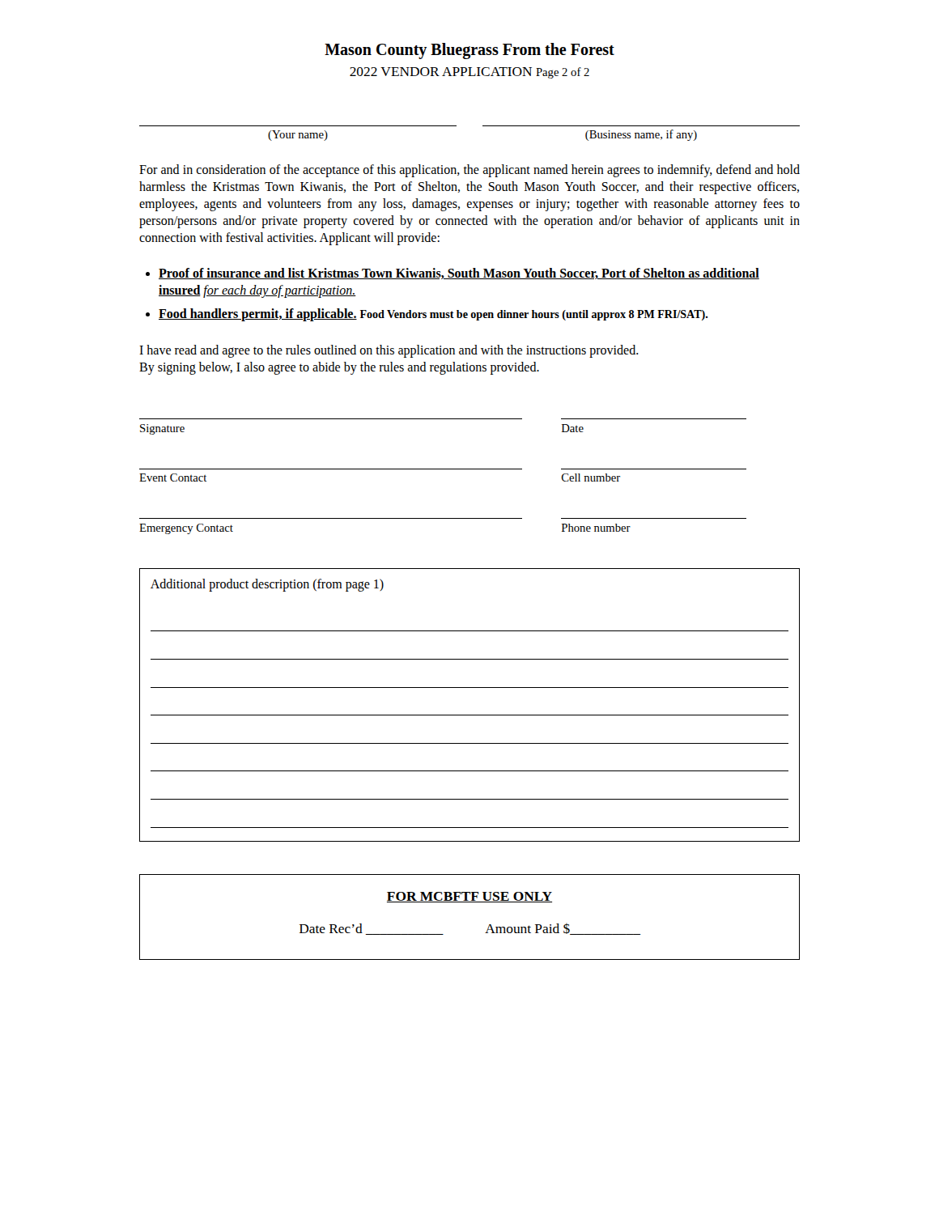Mason County Bluegrass From the Forest
2022 VENDOR APPLICATION Page 2 of 2
(Your name)
(Business name, if any)
For and in consideration of the acceptance of this application, the applicant named herein agrees to indemnify, defend and hold harmless the Kristmas Town Kiwanis, the Port of Shelton, the South Mason Youth Soccer, and their respective officers, employees, agents and volunteers from any loss, damages, expenses or injury; together with reasonable attorney fees to person/persons and/or private property covered by or connected with the operation and/or behavior of applicants unit in connection with festival activities. Applicant will provide:
Proof of insurance and list Kristmas Town Kiwanis, South Mason Youth Soccer, Port of Shelton as additional insured for each day of participation.
Food handlers permit, if applicable. Food Vendors must be open dinner hours (until approx 8 PM FRI/SAT).
I have read and agree to the rules outlined on this application and with the instructions provided.
By signing below, I also agree to abide by the rules and regulations provided.
Signature
Date
Event Contact
Cell number
Emergency Contact
Phone number
Additional product description (from page 1)
FOR MCBFTF USE ONLY
Date Rec’d ___________ Amount Paid $__________